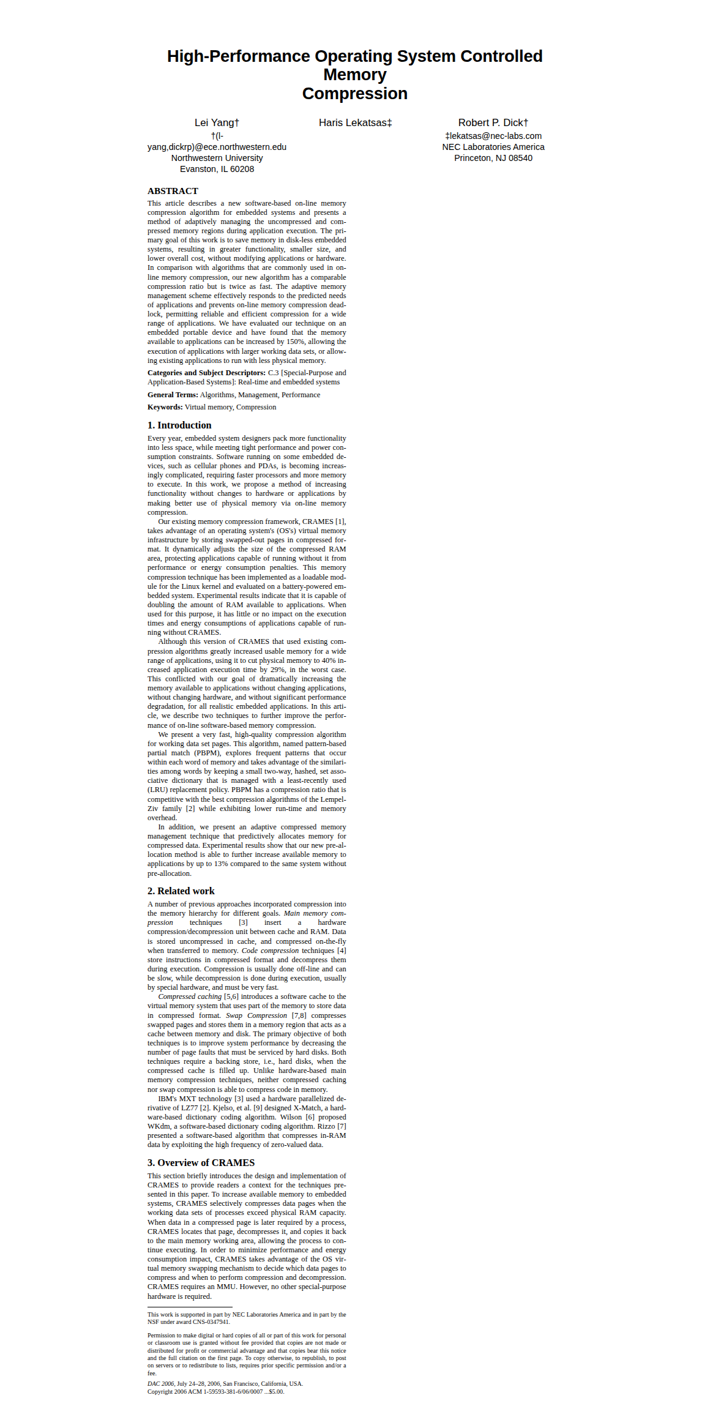High-Performance Operating System Controlled Memory
Compression
| Lei Yang † †(l-yang,dickrp)@ece.northwestern.edu Northwestern University Evanston, IL 60208 | Haris Lekatsas ‡ | Robert P. Dick † ‡lekatsas@nec-labs.com NEC Laboratories America Princeton, NJ 08540 |
ABSTRACT
This article describes a new software-based on-line memory compression algorithm for embedded systems and presents a method of adaptively managing the uncompressed and compressed memory regions during application execution. The primary goal of this work is to save memory in disk-less embedded systems, resulting in greater functionality, smaller size, and lower overall cost, without modifying applications or hardware. In comparison with algorithms that are commonly used in on-line memory compression, our new algorithm has a comparable compression ratio but is twice as fast. The adaptive memory management scheme effectively responds to the predicted needs of applications and prevents on-line memory compression deadlock, permitting reliable and efficient compression for a wide range of applications. We have evaluated our technique on an embedded portable device and have found that the memory available to applications can be increased by 150%, allowing the execution of applications with larger working data sets, or allowing existing applications to run with less physical memory.
Categories and Subject Descriptors: C.3 [Special-Purpose and Application-Based Systems]: Real-time and embedded systems
General Terms: Algorithms, Management, Performance
Keywords: Virtual memory, Compression
1. Introduction
Every year, embedded system designers pack more functionality into less space, while meeting tight performance and power consumption constraints. Software running on some embedded devices, such as cellular phones and PDAs, is becoming increasingly complicated, requiring faster processors and more memory to execute. In this work, we propose a method of increasing functionality without changes to hardware or applications by making better use of physical memory via on-line memory compression.
Our existing memory compression framework, CRAMES [1], takes advantage of an operating system's (OS's) virtual memory infrastructure by storing swapped-out pages in compressed format. It dynamically adjusts the size of the compressed RAM area, protecting applications capable of running without it from performance or energy consumption penalties. This memory compression technique has been implemented as a loadable module for the Linux kernel and evaluated on a battery-powered embedded system. Experimental results indicate that it is capable of doubling the amount of RAM available to applications. When used for this purpose, it has little or no impact on the execution times and energy consumptions of applications capable of running without CRAMES.
Although this version of CRAMES that used existing compression algorithms greatly increased usable memory for a wide range of applications, using it to cut physical memory to 40% increased application execution time by 29%, in the worst case. This conflicted with our goal of dramatically increasing the memory available to applications without changing applications, without changing hardware, and without significant performance degradation, for all realistic embedded applications. In this article, we describe two techniques to further improve the performance of on-line software-based memory compression.
We present a very fast, high-quality compression algorithm for working data set pages. This algorithm, named pattern-based partial match (PBPM), explores frequent patterns that occur within each word of memory and takes advantage of the similarities among words by keeping a small two-way, hashed, set associative dictionary that is managed with a least-recently used (LRU) replacement policy. PBPM has a compression ratio that is competitive with the best compression algorithms of the Lempel-Ziv family [2] while exhibiting lower run-time and memory overhead.
In addition, we present an adaptive compressed memory management technique that predictively allocates memory for compressed data. Experimental results show that our new pre-allocation method is able to further increase available memory to applications by up to 13% compared to the same system without pre-allocation.
2. Related work
A number of previous approaches incorporated compression into the memory hierarchy for different goals. Main memory compression techniques [3] insert a hardware compression/decompression unit between cache and RAM. Data is stored uncompressed in cache, and compressed on-the-fly when transferred to memory. Code compression techniques [4] store instructions in compressed format and decompress them during execution. Compression is usually done off-line and can be slow, while decompression is done during execution, usually by special hardware, and must be very fast.
Compressed caching [5,6] introduces a software cache to the virtual memory system that uses part of the memory to store data in compressed format. Swap Compression [7,8] compresses swapped pages and stores them in a memory region that acts as a cache between memory and disk. The primary objective of both techniques is to improve system performance by decreasing the number of page faults that must be serviced by hard disks. Both techniques require a backing store, i.e., hard disks, when the compressed cache is filled up. Unlike hardware-based main memory compression techniques, neither compressed caching nor swap compression is able to compress code in memory.
IBM's MXT technology [3] used a hardware parallelized derivative of LZ77 [2]. Kjelso, et al. [9] designed X-Match, a hardware-based dictionary coding algorithm. Wilson [6] proposed WKdm, a software-based dictionary coding algorithm. Rizzo [7] presented a software-based algorithm that compresses in-RAM data by exploiting the high frequency of zero-valued data.
3. Overview of CRAMES
This section briefly introduces the design and implementation of CRAMES to provide readers a context for the techniques presented in this paper. To increase available memory to embedded systems, CRAMES selectively compresses data pages when the working data sets of processes exceed physical RAM capacity. When data in a compressed page is later required by a process, CRAMES locates that page, decompresses it, and copies it back to the main memory working area, allowing the process to continue executing. In order to minimize performance and energy consumption impact, CRAMES takes advantage of the OS virtual memory swapping mechanism to decide which data pages to compress and when to perform compression and decompression. CRAMES requires an MMU. However, no other special-purpose hardware is required.
This work is supported in part by NEC Laboratories America and in part by the NSF under award CNS-0347941.
Permission to make digital or hard copies of all or part of this work for personal or classroom use is granted without fee provided that copies are not made or distributed for profit or commercial advantage and that copies bear this notice and the full citation on the first page. To copy otherwise, to republish, to post on servers or to redistribute to lists, requires prior specific permission and/or a fee.
DAC 2006, July 24–28, 2006, San Francisco, California, USA.
Copyright 2006 ACM 1-59593-381-6/06/0007 ...$5.00.